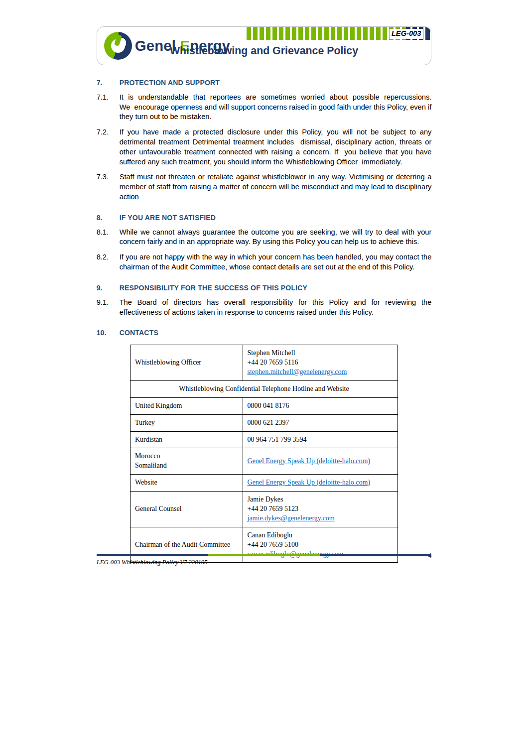Genel Energy
LEG-003
Whistleblowing and Grievance Policy
7. PROTECTION AND SUPPORT
7.1.
It is understandable that reportees are sometimes worried about possible repercussions. We encourage openness and will support concerns raised in good faith under this Policy, even if they turn out to be mistaken.
7.2.
If you have made a protected disclosure under this Policy, you will not be subject to any detrimental treatment Detrimental treatment includes dismissal, disciplinary action, threats or other unfavourable treatment connected with raising a concern. If you believe that you have suffered any such treatment, you should inform the Whistleblowing Officer immediately.
7.3.
Staff must not threaten or retaliate against whistleblower in any way. Victimising or deterring a member of staff from raising a matter of concern will be misconduct and may lead to disciplinary action
8. IF YOU ARE NOT SATISFIED
8.1.
While we cannot always guarantee the outcome you are seeking, we will try to deal with your concern fairly and in an appropriate way. By using this Policy you can help us to achieve this.
8.2.
If you are not happy with the way in which your concern has been handled, you may contact the chairman of the Audit Committee, whose contact details are set out at the end of this Policy.
9. RESPONSIBILITY FOR THE SUCCESS OF THIS POLICY
9.1.
The Board of directors has overall responsibility for this Policy and for reviewing the effectiveness of actions taken in response to concerns raised under this Policy.
10. CONTACTS
| Whistleblowing Officer | Stephen Mitchell +44 20 7659 5116 stephen.mitchell@genelenergy.com |
| Whistleblowing Confidential Telephone Hotline and Website |
| United Kingdom | 0800 041 8176 |
| Turkey | 0800 621 2397 |
| Kurdistan | 00 964 751 799 3594 |
| Morocco Somaliland | Genel Energy Speak Up (deloitte-halo.com) |
| Website | Genel Energy Speak Up (deloitte-halo.com) |
| General Counsel | Jamie Dykes +44 20 7659 5123 jamie.dykes@genelenergy.com |
| Chairman of the Audit Committee | Canan Ediboglu +44 20 7659 5100 canan.ediboglu@genelenergy.com |
LEG-003 Whistleblowing Policy V7 220105
4